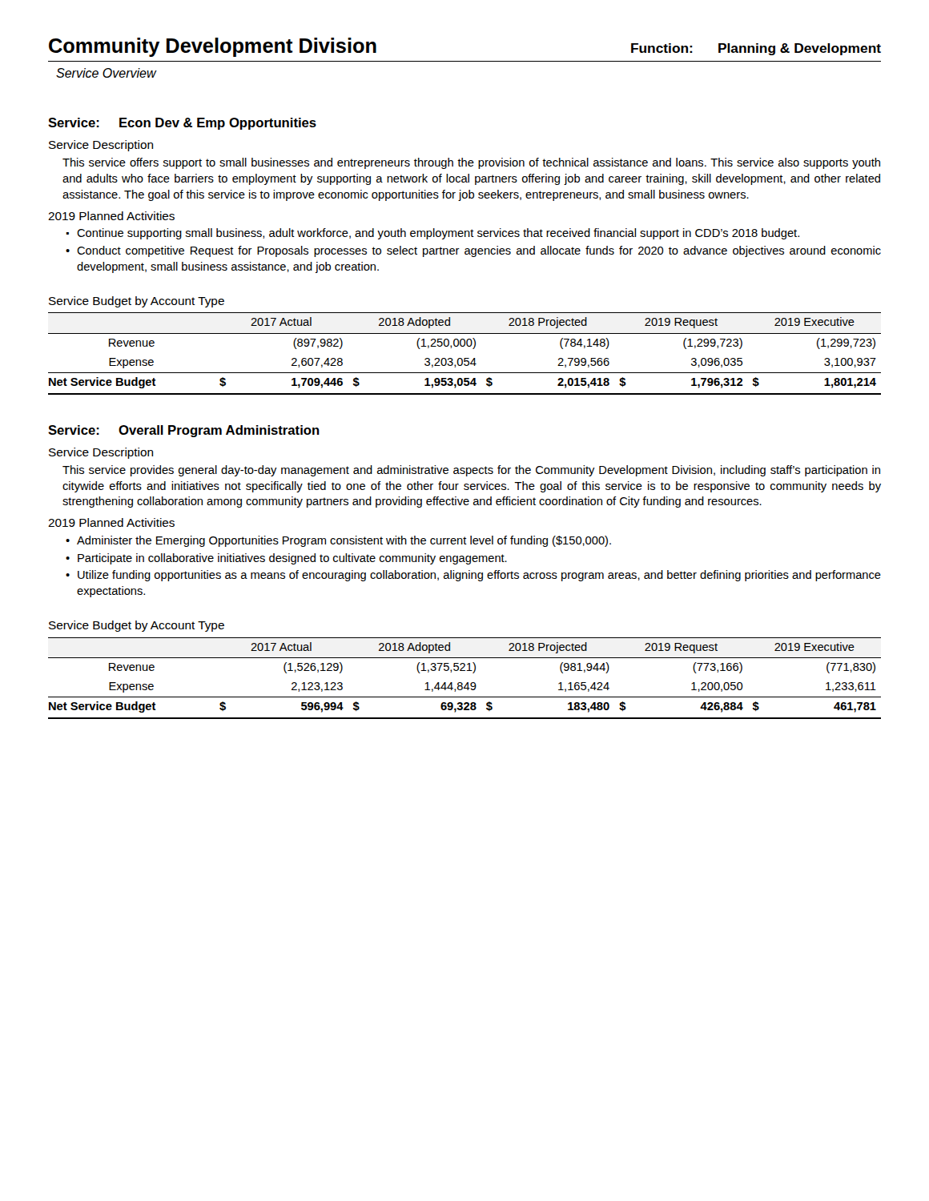Community Development Division
Function: Planning & Development
Service Overview
Service: Econ Dev & Emp Opportunities
Service Description
This service offers support to small businesses and entrepreneurs through the provision of technical assistance and loans. This service also supports youth and adults who face barriers to employment by supporting a network of local partners offering job and career training, skill development, and other related assistance. The goal of this service is to improve economic opportunities for job seekers, entrepreneurs, and small business owners.
2019 Planned Activities
Continue supporting small business, adult workforce, and youth employment services that received financial support in CDD’s 2018 budget.
Conduct competitive Request for Proposals processes to select partner agencies and allocate funds for 2020 to advance objectives around economic development, small business assistance, and job creation.
Service Budget by Account Type
| | 2017 Actual | 2018 Adopted | 2018 Projected | 2019 Request | 2019 Executive |
| --- | --- | --- | --- | --- | --- |
| Revenue | (897,982) | (1,250,000) | (784,148) | (1,299,723) | (1,299,723) |
| Expense | 2,607,428 | 3,203,054 | 2,799,566 | 3,096,035 | 3,100,937 |
| Net Service Budget | $ 1,709,446 | $ 1,953,054 | $ 2,015,418 | $ 1,796,312 | $ 1,801,214 |
Service: Overall Program Administration
Service Description
This service provides general day-to-day management and administrative aspects for the Community Development Division, including staff’s participation in citywide efforts and initiatives not specifically tied to one of the other four services. The goal of this service is to be responsive to community needs by strengthening collaboration among community partners and providing effective and efficient coordination of City funding and resources.
2019 Planned Activities
Administer the Emerging Opportunities Program consistent with the current level of funding ($150,000).
Participate in collaborative initiatives designed to cultivate community engagement.
Utilize funding opportunities as a means of encouraging collaboration, aligning efforts across program areas, and better defining priorities and performance expectations.
Service Budget by Account Type
| | 2017 Actual | 2018 Adopted | 2018 Projected | 2019 Request | 2019 Executive |
| --- | --- | --- | --- | --- | --- |
| Revenue | (1,526,129) | (1,375,521) | (981,944) | (773,166) | (771,830) |
| Expense | 2,123,123 | 1,444,849 | 1,165,424 | 1,200,050 | 1,233,611 |
| Net Service Budget | $ 596,994 | $ 69,328 | $ 183,480 | $ 426,884 | $ 461,781 |